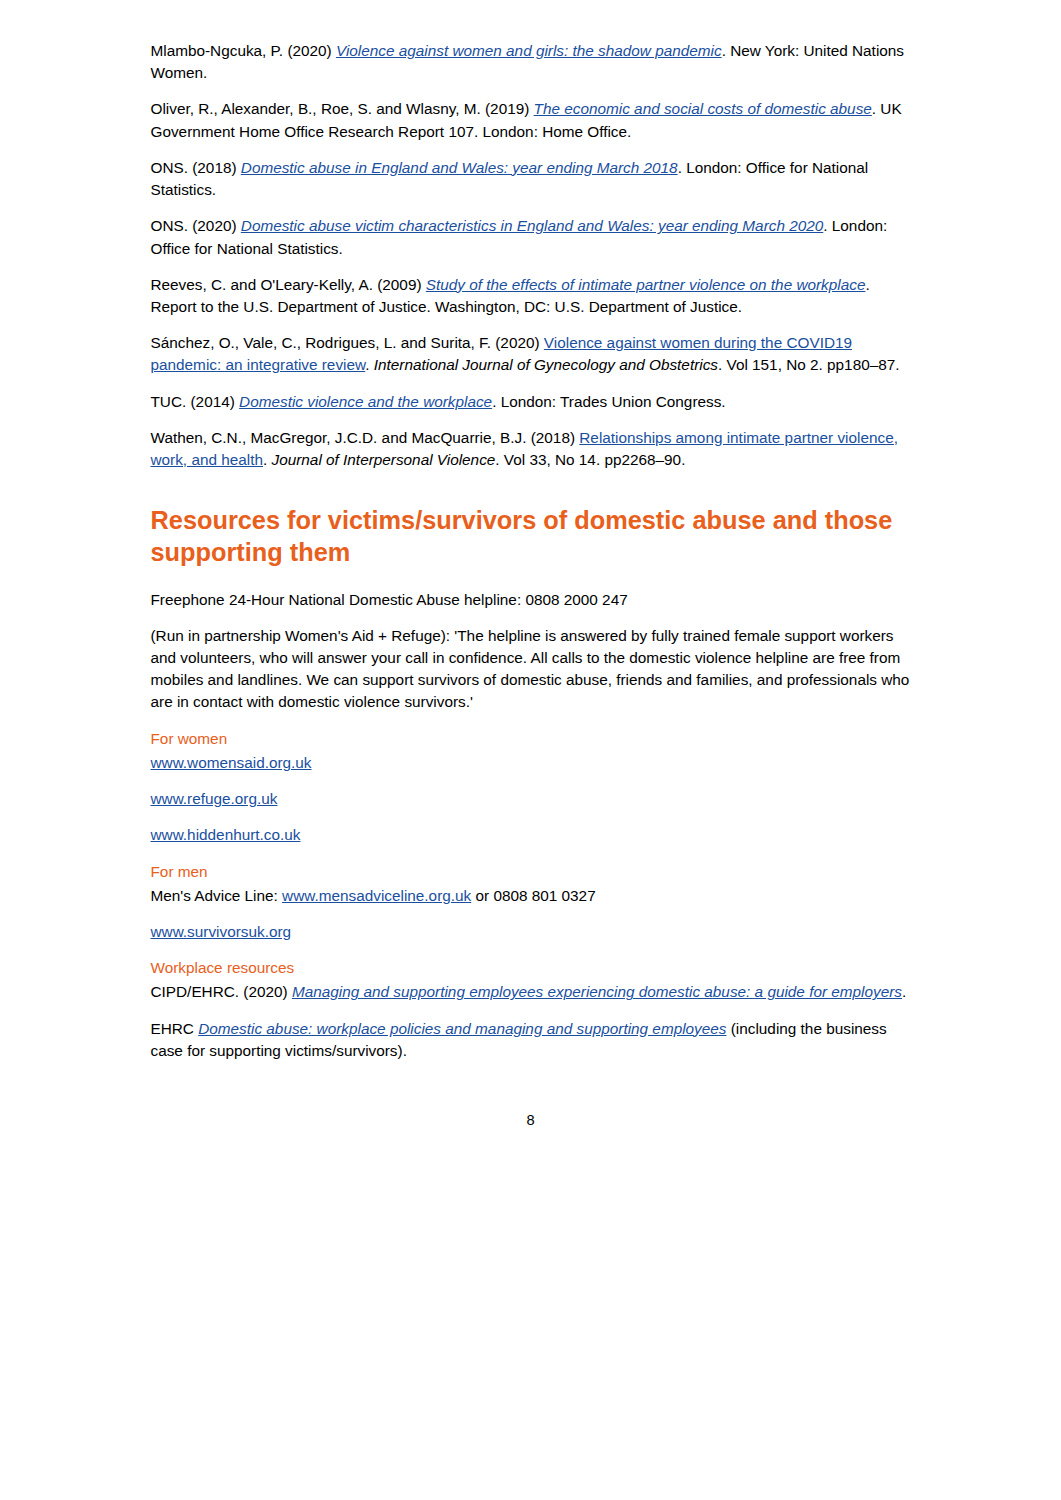Mlambo-Ngcuka, P. (2020) Violence against women and girls: the shadow pandemic. New York: United Nations Women.
Oliver, R., Alexander, B., Roe, S. and Wlasny, M. (2019) The economic and social costs of domestic abuse. UK Government Home Office Research Report 107. London: Home Office.
ONS. (2018) Domestic abuse in England and Wales: year ending March 2018. London: Office for National Statistics.
ONS. (2020) Domestic abuse victim characteristics in England and Wales: year ending March 2020. London: Office for National Statistics.
Reeves, C. and O'Leary-Kelly, A. (2009) Study of the effects of intimate partner violence on the workplace. Report to the U.S. Department of Justice. Washington, DC: U.S. Department of Justice.
Sánchez, O., Vale, C., Rodrigues, L. and Surita, F. (2020) Violence against women during the COVID19 pandemic: an integrative review. International Journal of Gynecology and Obstetrics. Vol 151, No 2. pp180–87.
TUC. (2014) Domestic violence and the workplace. London: Trades Union Congress.
Wathen, C.N., MacGregor, J.C.D. and MacQuarrie, B.J. (2018) Relationships among intimate partner violence, work, and health. Journal of Interpersonal Violence. Vol 33, No 14. pp2268–90.
Resources for victims/survivors of domestic abuse and those supporting them
Freephone 24-Hour National Domestic Abuse helpline: 0808 2000 247
(Run in partnership Women's Aid + Refuge): 'The helpline is answered by fully trained female support workers and volunteers, who will answer your call in confidence. All calls to the domestic violence helpline are free from mobiles and landlines. We can support survivors of domestic abuse, friends and families, and professionals who are in contact with domestic violence survivors.'
For women
www.womensaid.org.uk
www.refuge.org.uk
www.hiddenhurt.co.uk
For men
Men's Advice Line: www.mensadviceline.org.uk or 0808 801 0327
www.survivorsuk.org
Workplace resources
CIPD/EHRC. (2020) Managing and supporting employees experiencing domestic abuse: a guide for employers.
EHRC Domestic abuse: workplace policies and managing and supporting employees (including the business case for supporting victims/survivors).
8